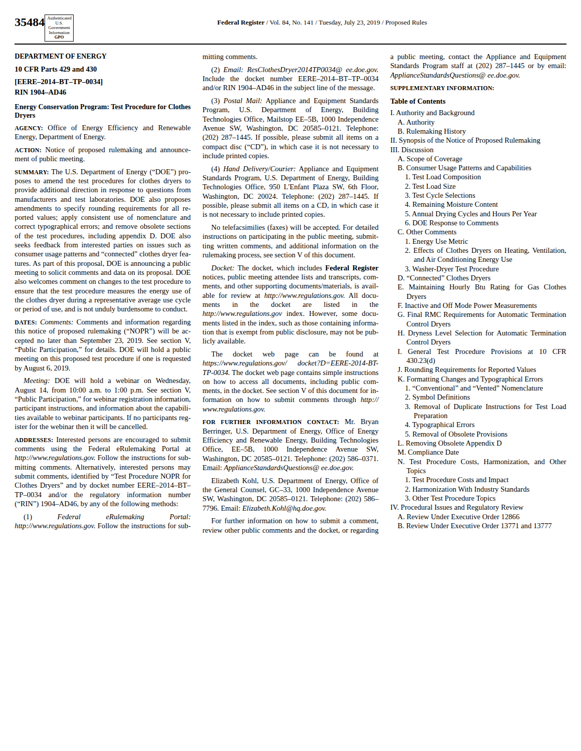35484
Authenticated
U.S. Government
Information
GPO
Federal Register / Vol. 84, No. 141 / Tuesday, July 23, 2019 / Proposed Rules
DEPARTMENT OF ENERGY
10 CFR Parts 429 and 430
[EERE–2014–BT–TP–0034]
RIN 1904–AD46
Energy Conservation Program: Test Procedure for Clothes Dryers
AGENCY: Office of Energy Efficiency and Renewable Energy, Department of Energy.
ACTION: Notice of proposed rulemaking and announcement of public meeting.
SUMMARY: The U.S. Department of Energy (“DOE”) proposes to amend the test procedures for clothes dryers to provide additional direction in response to questions from manufacturers and test laboratories. DOE also proposes amendments to specify rounding requirements for all reported values; apply consistent use of nomenclature and correct typographical errors; and remove obsolete sections of the test procedures, including appendix D. DOE also seeks feedback from interested parties on issues such as consumer usage patterns and “connected” clothes dryer features. As part of this proposal, DOE is announcing a public meeting to solicit comments and data on its proposal. DOE also welcomes comment on changes to the test procedure to ensure that the test procedure measures the energy use of the clothes dryer during a representative average use cycle or period of use, and is not unduly burdensome to conduct.
DATES: Comments: Comments and information regarding this notice of proposed rulemaking (“NOPR”) will be accepted no later than September 23, 2019. See section V, “Public Participation,” for details. DOE will hold a public meeting on this proposed test procedure if one is requested by August 6, 2019.
Meeting: DOE will hold a webinar on Wednesday, August 14, from 10:00 a.m. to 1:00 p.m. See section V, “Public Participation,” for webinar registration information, participant instructions, and information about the capabilities available to webinar participants. If no participants register for the webinar then it will be cancelled.
ADDRESSES: Interested persons are encouraged to submit comments using the Federal eRulemaking Portal at http://www.regulations.gov. Follow the instructions for submitting comments. Alternatively, interested persons may submit comments, identified by “Test Procedure NOPR for Clothes Dryers” and by docket number EERE–2014–BT–TP–0034 and/or the regulatory information number (“RIN”) 1904–AD46, by any of the following methods:
(1) Federal eRulemaking Portal: http://www.regulations.gov. Follow the instructions for submitting comments.
(2) Email: ResClothesDryer2014TP0034@ ee.doe.gov. Include the docket number EERE–2014–BT–TP–0034 and/or RIN 1904–AD46 in the subject line of the message.
(3) Postal Mail: Appliance and Equipment Standards Program, U.S. Department of Energy, Building Technologies Office, Mailstop EE–5B, 1000 Independence Avenue SW, Washington, DC 20585–0121. Telephone: (202) 287–1445. If possible, please submit all items on a compact disc (“CD”), in which case it is not necessary to include printed copies.
(4) Hand Delivery/Courier: Appliance and Equipment Standards Program, U.S. Department of Energy, Building Technologies Office, 950 L'Enfant Plaza SW, 6th Floor, Washington, DC 20024. Telephone: (202) 287–1445. If possible, please submit all items on a CD, in which case it is not necessary to include printed copies.
No telefacsimilies (faxes) will be accepted. For detailed instructions on participating in the public meeting, submitting written comments, and additional information on the rulemaking process, see section V of this document.
Docket: The docket, which includes Federal Register notices, public meeting attendee lists and transcripts, comments, and other supporting documents/materials, is available for review at http://www.regulations.gov. All documents in the docket are listed in the http://www.regulations.gov index. However, some documents listed in the index, such as those containing information that is exempt from public disclosure, may not be publicly available.
The docket web page can be found at https://www.regulations.gov/ docket?D=EERE-2014-BT-TP-0034. The docket web page contains simple instructions on how to access all documents, including public comments, in the docket. See section V of this document for information on how to submit comments through http:// www.regulations.gov.
FOR FURTHER INFORMATION CONTACT: Mr. Bryan Berringer, U.S. Department of Energy, Office of Energy Efficiency and Renewable Energy, Building Technologies Office, EE–5B, 1000 Independence Avenue SW, Washington, DC 20585–0121. Telephone: (202) 586–0371. Email: ApplianceStandardsQuestions@ ee.doe.gov.
Elizabeth Kohl, U.S. Department of Energy, Office of the General Counsel, GC–33, 1000 Independence Avenue SW, Washington, DC 20585–0121. Telephone: (202) 586–7796. Email: Elizabeth.Kohl@hq.doe.gov.
For further information on how to submit a comment, review other public comments and the docket, or regarding a public meeting, contact the Appliance and Equipment Standards Program staff at (202) 287–1445 or by email: ApplianceStandardsQuestions@ ee.doe.gov.
SUPPLEMENTARY INFORMATION:
Table of Contents
I. Authority and Background
A. Authority
B. Rulemaking History
II. Synopsis of the Notice of Proposed Rulemaking
III. Discussion
A. Scope of Coverage
B. Consumer Usage Patterns and Capabilities
1. Test Load Composition
2. Test Load Size
3. Test Cycle Selections
4. Remaining Moisture Content
5. Annual Drying Cycles and Hours Per Year
6. DOE Response to Comments
C. Other Comments
1. Energy Use Metric
2. Effects of Clothes Dryers on Heating, Ventilation, and Air Conditioning Energy Use
3. Washer-Dryer Test Procedure
D. “Connected” Clothes Dryers
E. Maintaining Hourly Btu Rating for Gas Clothes Dryers
F. Inactive and Off Mode Power Measurements
G. Final RMC Requirements for Automatic Termination Control Dryers
H. Dryness Level Selection for Automatic Termination Control Dryers
I. General Test Procedure Provisions at 10 CFR 430.23(d)
J. Rounding Requirements for Reported Values
K. Formatting Changes and Typographical Errors
1. “Conventional” and “Vented” Nomenclature
2. Symbol Definitions
3. Removal of Duplicate Instructions for Test Load Preparation
4. Typographical Errors
5. Removal of Obsolete Provisions
L. Removing Obsolete Appendix D
M. Compliance Date
N. Test Procedure Costs, Harmonization, and Other Topics
1. Test Procedure Costs and Impact
2. Harmonization With Industry Standards
3. Other Test Procedure Topics
IV. Procedural Issues and Regulatory Review
A. Review Under Executive Order 12866
B. Review Under Executive Order 13771 and 13777